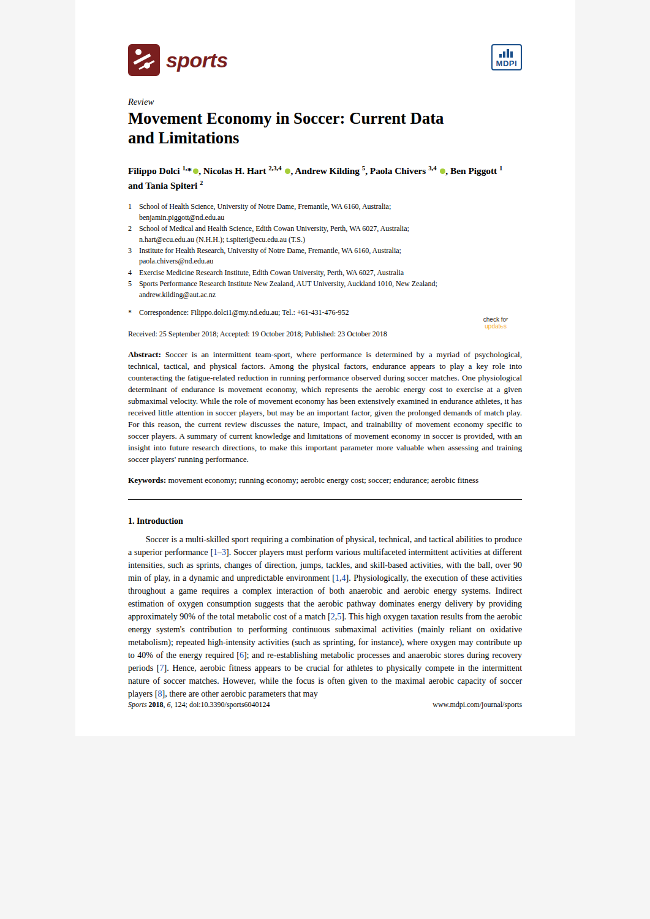sports
MDPI
Review
Movement Economy in Soccer: Current Data
and Limitations
Filippo Dolci 1,* , Nicolas H. Hart 2,3,4 , Andrew Kilding 5, Paola Chivers 3,4 , Ben Piggott 1
and Tania Spiteri 2
1 School of Health Science, University of Notre Dame, Fremantle, WA 6160, Australia;
benjamin.piggott@nd.edu.au
2 School of Medical and Health Science, Edith Cowan University, Perth, WA 6027, Australia;
n.hart@ecu.edu.au (N.H.H.); t.spiteri@ecu.edu.au (T.S.)
3 Institute for Health Research, University of Notre Dame, Fremantle, WA 6160, Australia;
paola.chivers@nd.edu.au
4 Exercise Medicine Research Institute, Edith Cowan University, Perth, WA 6027, Australia
5 Sports Performance Research Institute New Zealand, AUT University, Auckland 1010, New Zealand;
andrew.kilding@aut.ac.nz
*Correspondence: Filippo.dolci1@my.nd.edu.au; Tel.: +61-431-476-952
Received: 25 September 2018; Accepted: 19 October 2018; Published: 23 October 2018 check for updates
Abstract: Soccer is an intermittent team-sport, where performance is determined by a myriad of psychological, technical, tactical, and physical factors. Among the physical factors, endurance appears to play a key role into counteracting the fatigue-related reduction in running performance observed during soccer matches. One physiological determinant of endurance is movement economy, which represents the aerobic energy cost to exercise at a given submaximal velocity. While the role of movement economy has been extensively examined in endurance athletes, it has received little attention in soccer players, but may be an important factor, given the prolonged demands of match play. For this reason, the current review discusses the nature, impact, and trainability of movement economy specific to soccer players. A summary of current knowledge and limitations of movement economy in soccer is provided, with an insight into future research directions, to make this important parameter more valuable when assessing and training soccer players' running performance.
Keywords: movement economy; running economy; aerobic energy cost; soccer; endurance; aerobic fitness
1. Introduction
Soccer is a multi-skilled sport requiring a combination of physical, technical, and tactical abilities to produce a superior performance [1–3]. Soccer players must perform various multifaceted intermittent activities at different intensities, such as sprints, changes of direction, jumps, tackles, and skill-based activities, with the ball, over 90 min of play, in a dynamic and unpredictable environment [1,4]. Physiologically, the execution of these activities throughout a game requires a complex interaction of both anaerobic and aerobic energy systems. Indirect estimation of oxygen consumption suggests that the aerobic pathway dominates energy delivery by providing approximately 90% of the total metabolic cost of a match [2,5]. This high oxygen taxation results from the aerobic energy system's contribution to performing continuous submaximal activities (mainly reliant on oxidative metabolism); repeated high-intensity activities (such as sprinting, for instance), where oxygen may contribute up to 40% of the energy required [6]; and re-establishing metabolic processes and anaerobic stores during recovery periods [7]. Hence, aerobic fitness appears to be crucial for athletes to physically compete in the intermittent nature of soccer matches. However, while the focus is often given to the maximal aerobic capacity of soccer players [8], there are other aerobic parameters that may
Sports 2018, 6, 124; doi:10.3390/sports6040124
www.mdpi.com/journal/sports